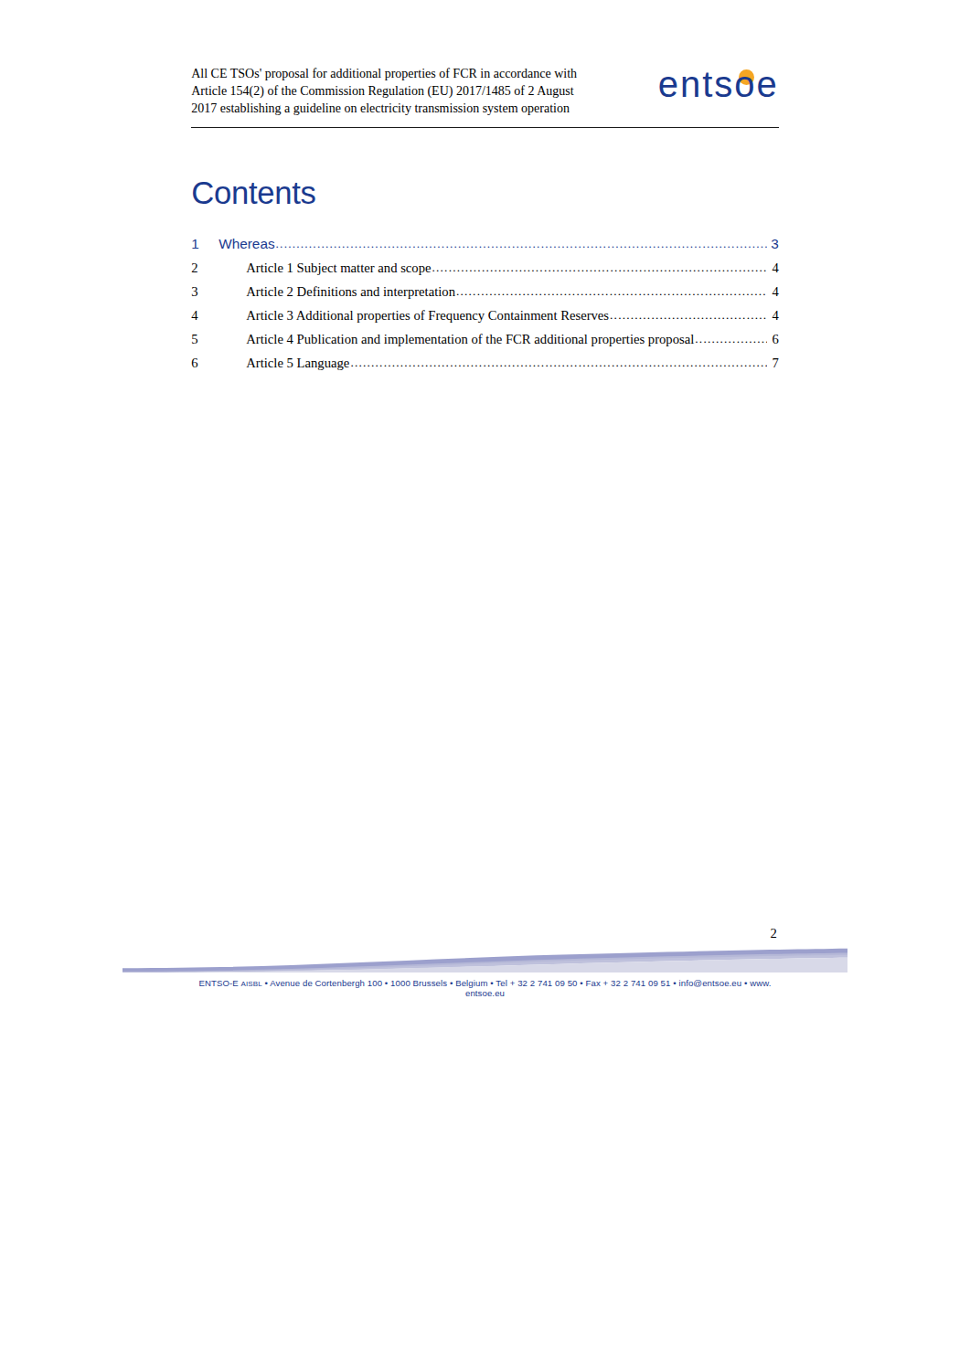All CE TSOs' proposal for additional properties of FCR in accordance with Article 154(2) of the Commission Regulation (EU) 2017/1485 of 2 August 2017 establishing a guideline on electricity transmission system operation
entsoe
Contents
1 Whereas ........................................................................................................................................... 3
2 Article 1 Subject matter and scope ......................................................................................................... 4
3 Article 2 Definitions and interpretation ................................................................................................... 4
4 Article 3 Additional properties of Frequency Containment Reserves ......................................................... 4
5 Article 4 Publication and implementation of the FCR additional properties proposal ................................ 6
6 Article 5 Language ....................................................................................................................................... 7
2
ENTSO-E AISBL • Avenue de Cortenbergh 100 • 1000 Brussels • Belgium • Tel + 32 2 741 09 50 • Fax + 32 2 741 09 51 • info@entsoe.eu • www. entsoe.eu